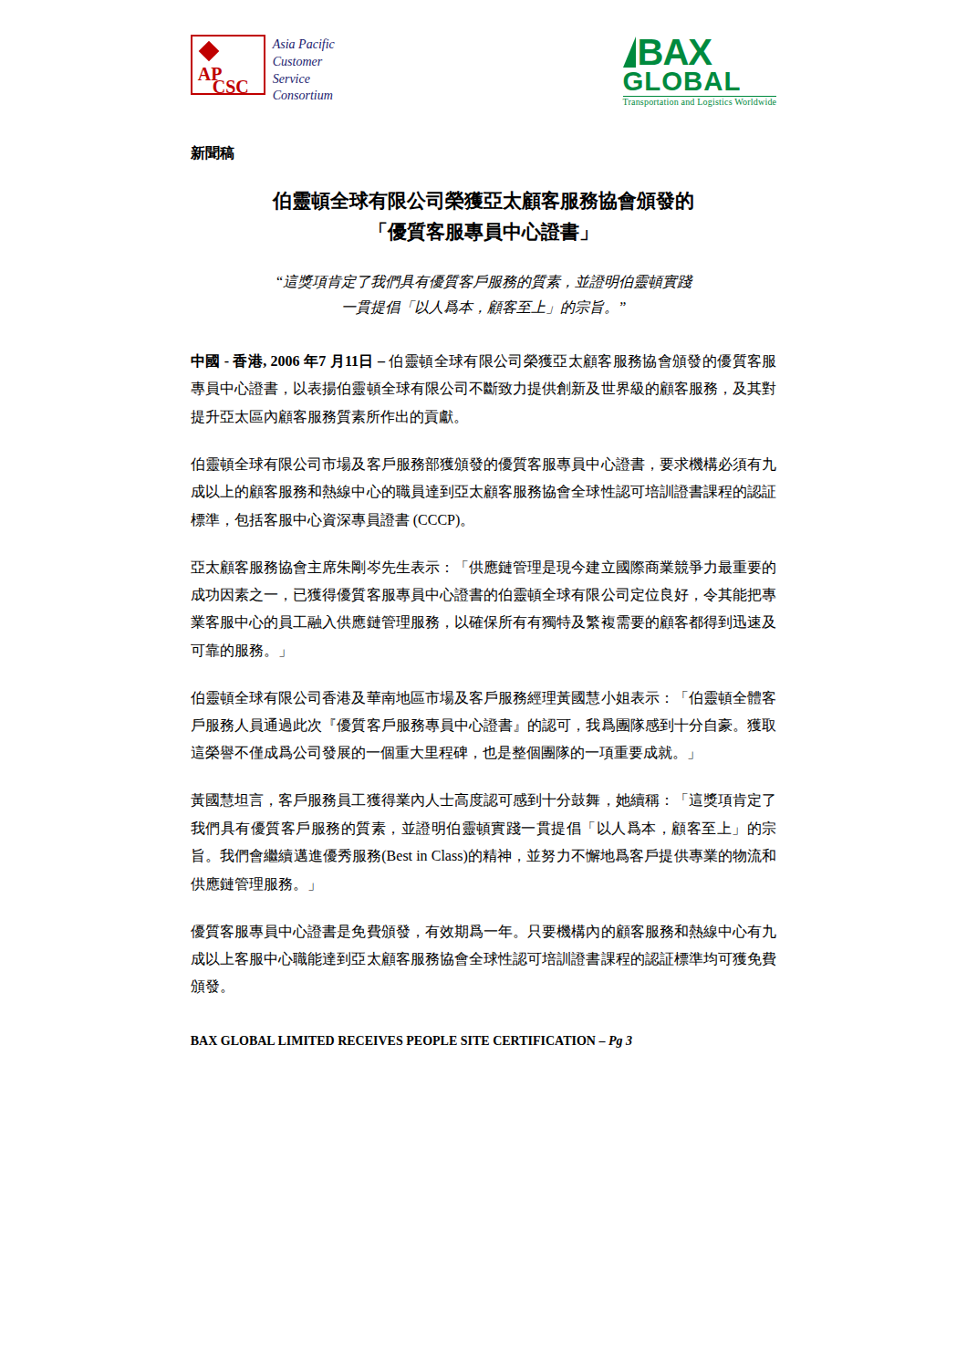AP CSC
Asia Pacific
Customer
Service
Consortium
BAX
GLOBAL
Transportation and Logistics Worldwide
新聞稿
伯靈頓全球有限公司榮獲亞太顧客服務協會頒發的
「優質客服專員中心證書」
“這獎項肯定了我們具有優質客戶服務的質素，並證明伯靈頓實踐
一貫提倡「以人爲本，顧客至上」的宗旨。”
中國 - 香港, 2006 年7 月11日 – 伯靈頓全球有限公司榮獲亞太顧客服務協會頒發的優質客服專員中心證書，以表揚伯靈頓全球有限公司不斷致力提供創新及世界級的顧客服務，及其對提升亞太區內顧客服務質素所作出的貢獻。
伯靈頓全球有限公司市場及客戶服務部獲頒發的優質客服專員中心證書，要求機構必須有九成以上的顧客服務和熱線中心的職員達到亞太顧客服務協會全球性認可培訓證書課程的認証標準，包括客服中心資深專員證書 (CCCP)。
亞太顧客服務協會主席朱剛岑先生表示：「供應鏈管理是現今建立國際商業競爭力最重要的成功因素之一，已獲得優質客服專員中心證書的伯靈頓全球有限公司定位良好，令其能把專業客服中心的員工融入供應鏈管理服務，以確保所有有獨特及繁複需要的顧客都得到迅速及可靠的服務。」
伯靈頓全球有限公司香港及華南地區市場及客戶服務經理黃國慧小姐表示：「伯靈頓全體客戶服務人員通過此次『優質客戶服務專員中心證書』的認可，我爲團隊感到十分自豪。獲取這榮譽不僅成爲公司發展的一個重大里程碑，也是整個團隊的一項重要成就。」
黃國慧坦言，客戶服務員工獲得業內人士高度認可感到十分鼓舞，她續稱：「這獎項肯定了我們具有優質客戶服務的質素，並證明伯靈頓實踐一貫提倡「以人爲本，顧客至上」的宗旨。我們會繼續邁進優秀服務(Best in Class)的精神，並努力不懈地爲客戶提供專業的物流和供應鏈管理服務。」
優質客服專員中心證書是免費頒發，有效期爲一年。只要機構內的顧客服務和熱線中心有九成以上客服中心職能達到亞太顧客服務協會全球性認可培訓證書課程的認証標準均可獲免費頒發。
BAX GLOBAL LIMITED RECEIVES PEOPLE SITE CERTIFICATION – Pg 3